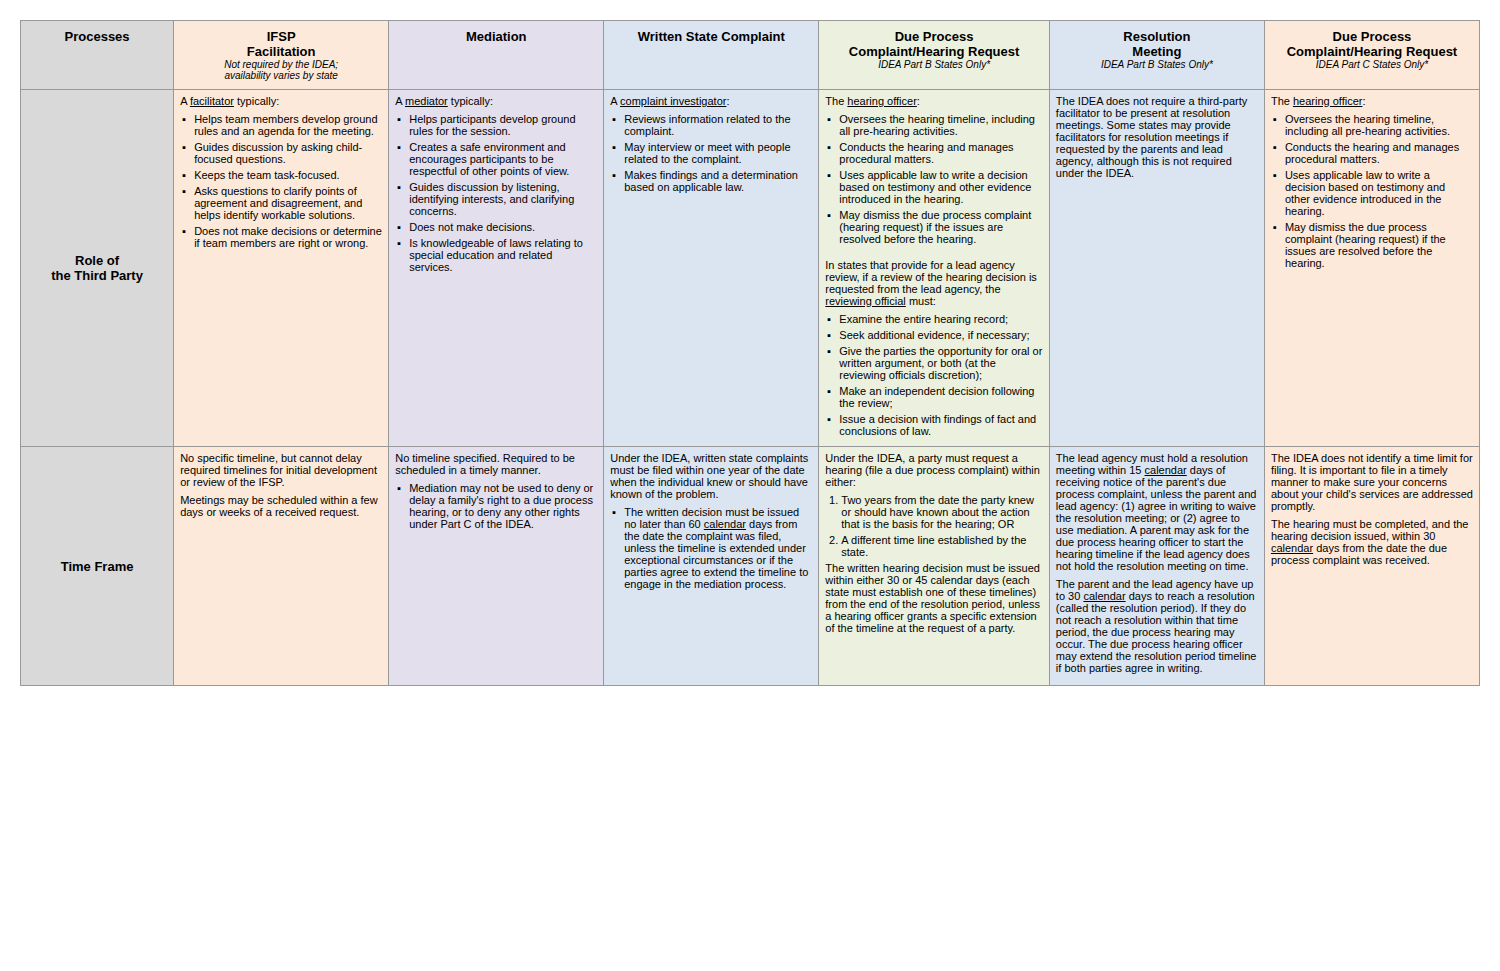| Processes | IFSP Facilitation Not required by the IDEA; availability varies by state | Mediation | Written State Complaint | Due Process Complaint/Hearing Request IDEA Part B States Only* | Resolution Meeting IDEA Part B States Only* | Due Process Complaint/Hearing Request IDEA Part C States Only* |
| --- | --- | --- | --- | --- | --- | --- |
| Role of the Third Party | A facilitator typically: Helps team members develop ground rules and an agenda for the meeting. Guides discussion by asking child-focused questions. Keeps the team task-focused. Asks questions to clarify points of agreement and disagreement, and helps identify workable solutions. Does not make decisions or determine if team members are right or wrong. | A mediator typically: Helps participants develop ground rules for the session. Creates a safe environment and encourages participants to be respectful of other points of view. Guides discussion by listening, identifying interests, and clarifying concerns. Does not make decisions. Is knowledgeable of laws relating to special education and related services. | A complaint investigator : Reviews information related to the complaint. May interview or meet with people related to the complaint. Makes findings and a determination based on applicable law. | The hearing officer : Oversees the hearing timeline, including all pre-hearing activities. Conducts the hearing and manages procedural matters. Uses applicable law to write a decision based on testimony and other evidence introduced in the hearing. May dismiss the due process complaint (hearing request) if the issues are resolved before the hearing. In states that provide for a lead agency review, if a review of the hearing decision is requested from the lead agency, the reviewing official must: Examine the entire hearing record; Seek additional evidence, if necessary; Give the parties the opportunity for oral or written argument, or both (at the reviewing officials discretion); Make an independent decision following the review; Issue a decision with findings of fact and conclusions of law. | The IDEA does not require a third-party facilitator to be present at resolution meetings. Some states may provide facilitators for resolution meetings if requested by the parents and lead agency, although this is not required under the IDEA. | The hearing officer : Oversees the hearing timeline, including all pre-hearing activities. Conducts the hearing and manages procedural matters. Uses applicable law to write a decision based on testimony and other evidence introduced in the hearing. May dismiss the due process complaint (hearing request) if the issues are resolved before the hearing. |
| Time Frame | No specific timeline, but cannot delay required timelines for initial development or review of the IFSP. Meetings may be scheduled within a few days or weeks of a received request. | No timeline specified. Required to be scheduled in a timely manner. Mediation may not be used to deny or delay a family's right to a due process hearing, or to deny any other rights under Part C of the IDEA. | Under the IDEA, written state complaints must be filed within one year of the date when the individual knew or should have known of the problem. The written decision must be issued no later than 60 calendar days from the date the complaint was filed, unless the timeline is extended under exceptional circumstances or if the parties agree to extend the timeline to engage in the mediation process. | Under the IDEA, a party must request a hearing (file a due process complaint) within either: Two years from the date the party knew or should have known about the action that is the basis for the hearing; OR A different time line established by the state. The written hearing decision must be issued within either 30 or 45 calendar days (each state must establish one of these timelines) from the end of the resolution period, unless a hearing officer grants a specific extension of the timeline at the request of a party. | The lead agency must hold a resolution meeting within 15 calendar days of receiving notice of the parent's due process complaint, unless the parent and lead agency: (1) agree in writing to waive the resolution meeting; or (2) agree to use mediation. A parent may ask for the due process hearing officer to start the hearing timeline if the lead agency does not hold the resolution meeting on time. The parent and the lead agency have up to 30 calendar days to reach a resolution (called the resolution period). If they do not reach a resolution within that time period, the due process hearing may occur. The due process hearing officer may extend the resolution period timeline if both parties agree in writing. | The IDEA does not identify a time limit for filing. It is important to file in a timely manner to make sure your concerns about your child's services are addressed promptly. The hearing must be completed, and the hearing decision issued, within 30 calendar days from the date the due process complaint was received. |